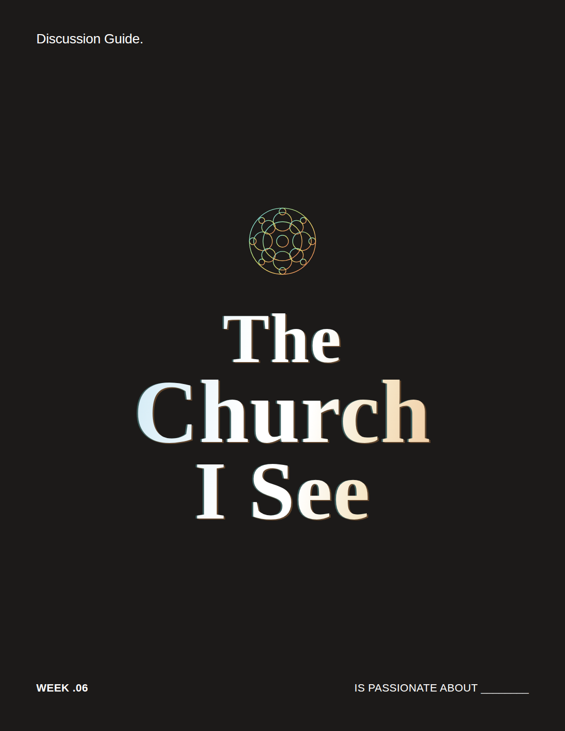Discussion Guide.
The Church I See
Week .06 Is passionate about ________